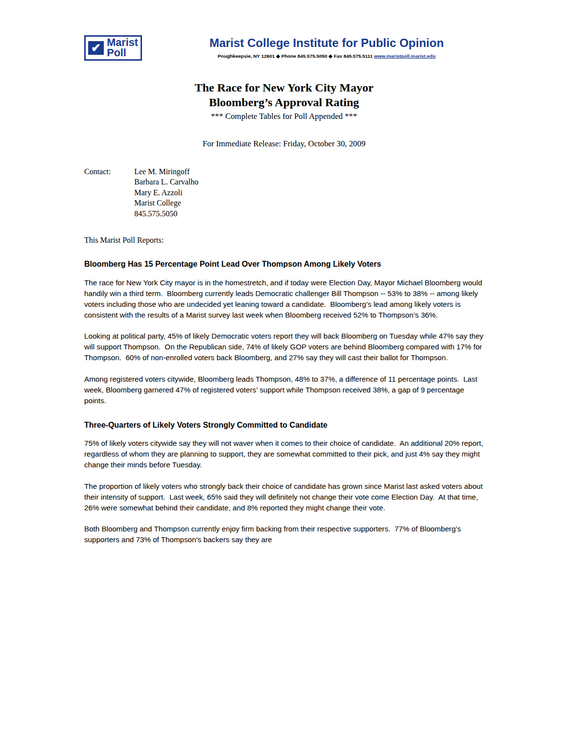✔Marist
Poll
Marist College Institute for Public Opinion
Poughkeepsie, NY 12601 ◆ Phone 845.575.5050 ◆ Fax 845.575.5111 www.maristpoll.marist.edu
The Race for New York City Mayor
Bloomberg’s Approval Rating
*** Complete Tables for Poll Appended ***
For Immediate Release: Friday, October 30, 2009
Contact:
Lee M. Miringoff
Barbara L. Carvalho
Mary E. Azzoli
Marist College
845.575.5050
This Marist Poll Reports:
Bloomberg Has 15 Percentage Point Lead Over Thompson Among Likely Voters
The race for New York City mayor is in the homestretch, and if today were Election Day, Mayor Michael Bloomberg would handily win a third term. Bloomberg currently leads Democratic challenger Bill Thompson -- 53% to 38% -- among likely voters including those who are undecided yet leaning toward a candidate. Bloomberg’s lead among likely voters is consistent with the results of a Marist survey last week when Bloomberg received 52% to Thompson’s 36%.
Looking at political party, 45% of likely Democratic voters report they will back Bloomberg on Tuesday while 47% say they will support Thompson. On the Republican side, 74% of likely GOP voters are behind Bloomberg compared with 17% for Thompson. 60% of non-enrolled voters back Bloomberg, and 27% say they will cast their ballot for Thompson.
Among registered voters citywide, Bloomberg leads Thompson, 48% to 37%, a difference of 11 percentage points. Last week, Bloomberg garnered 47% of registered voters’ support while Thompson received 38%, a gap of 9 percentage points.
Three-Quarters of Likely Voters Strongly Committed to Candidate
75% of likely voters citywide say they will not waver when it comes to their choice of candidate. An additional 20% report, regardless of whom they are planning to support, they are somewhat committed to their pick, and just 4% say they might change their minds before Tuesday.
The proportion of likely voters who strongly back their choice of candidate has grown since Marist last asked voters about their intensity of support. Last week, 65% said they will definitely not change their vote come Election Day. At that time, 26% were somewhat behind their candidate, and 8% reported they might change their vote.
Both Bloomberg and Thompson currently enjoy firm backing from their respective supporters. 77% of Bloomberg’s supporters and 73% of Thompson’s backers say they are